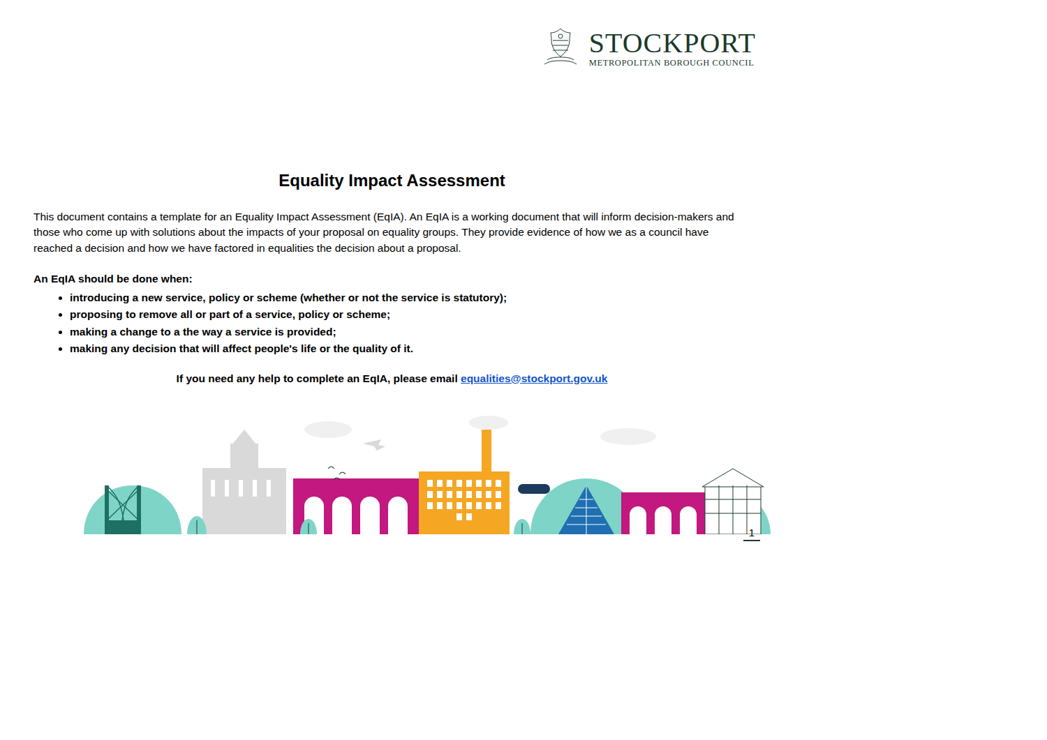STOCKPORT
METROPOLITAN BOROUGH COUNCIL
Equality Impact Assessment
This document contains a template for an Equality Impact Assessment (EqIA). An EqIA is a working document that will inform decision-makers and those who come up with solutions about the impacts of your proposal on equality groups. They provide evidence of how we as a council have reached a decision and how we have factored in equalities the decision about a proposal.
An EqIA should be done when:
introducing a new service, policy or scheme (whether or not the service is statutory);
proposing to remove all or part of a service, policy or scheme;
making a change to a the way a service is provided;
making any decision that will affect people's life or the quality of it.
If you need any help to complete an EqIA, please email equalities@stockport.gov.uk
1